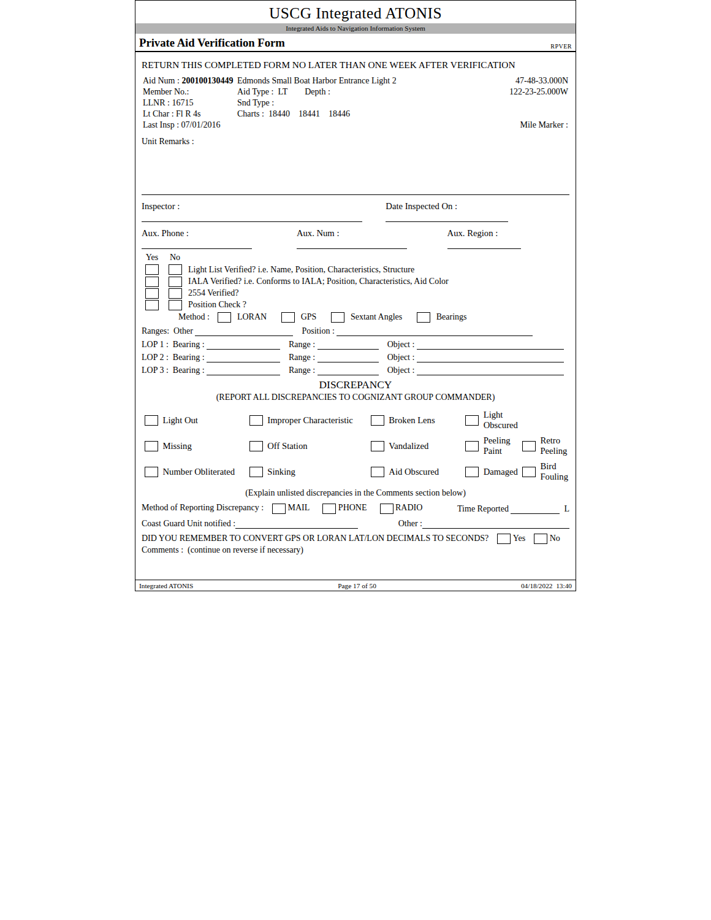USCG Integrated ATONIS
Integrated Aids to Navigation Information System
Private Aid Verification Form
RPVER
RETURN THIS COMPLETED FORM NO LATER THAN ONE WEEK AFTER VERIFICATION
| Aid Num : 200100130449 | Edmonds Small Boat Harbor Entrance Light 2 | 47-48-33.000N |
| Member No.: | Aid Type : LT Depth : | 122-23-25.000W |
| LLNR : 16715 | Snd Type : | |
| Lt Char : Fl R 4s | Charts : 18440 18441 18446 | |
| Last Insp : 07/01/2016 | | Mile Marker : |
Unit Remarks :
Inspector :
Date Inspected On :
Aux. Phone :
Aux. Num :
Aux. Region :
Yes No
| | | Light List Verified? i.e. Name, Position, Characteristics, Structure |
| | | IALA Verified? i.e. Conforms to IALA; Position, Characteristics, Aid Color |
| | | 2554 Verified? |
| | | Position Check ? |
Method : LORAN GPS Sextant Angles Bearings
Ranges: Other Position :
LOP 1 : Bearing : Range : Object :
LOP 2 : Bearing : Range : Object :
LOP 3 : Bearing : Range : Object :
DISCREPANCY
(REPORT ALL DISCREPANCIES TO COGNIZANT GROUP COMMANDER)
| | Light Out | | Improper Characteristic | | Broken Lens | | Light Obscured |
| | Missing | | Off Station | | Vandalized | | Peeling Paint | | Retro Peeling |
| | Number Obliterated | | Sinking | | Aid Obscured | | Damaged | | Bird Fouling |
(Explain unlisted discrepancies in the Comments section below)
Method of Reporting Discrepancy : MAIL PHONE RADIO Time Reported L
Coast Guard Unit notified :
Other :
DID YOU REMEMBER TO CONVERT GPS OR LORAN LAT/LON DECIMALS TO SECONDS? Yes No
Comments : (continue on reverse if necessary)
Integrated ATONIS
Page 17 of 50
04/18/2022 13:40